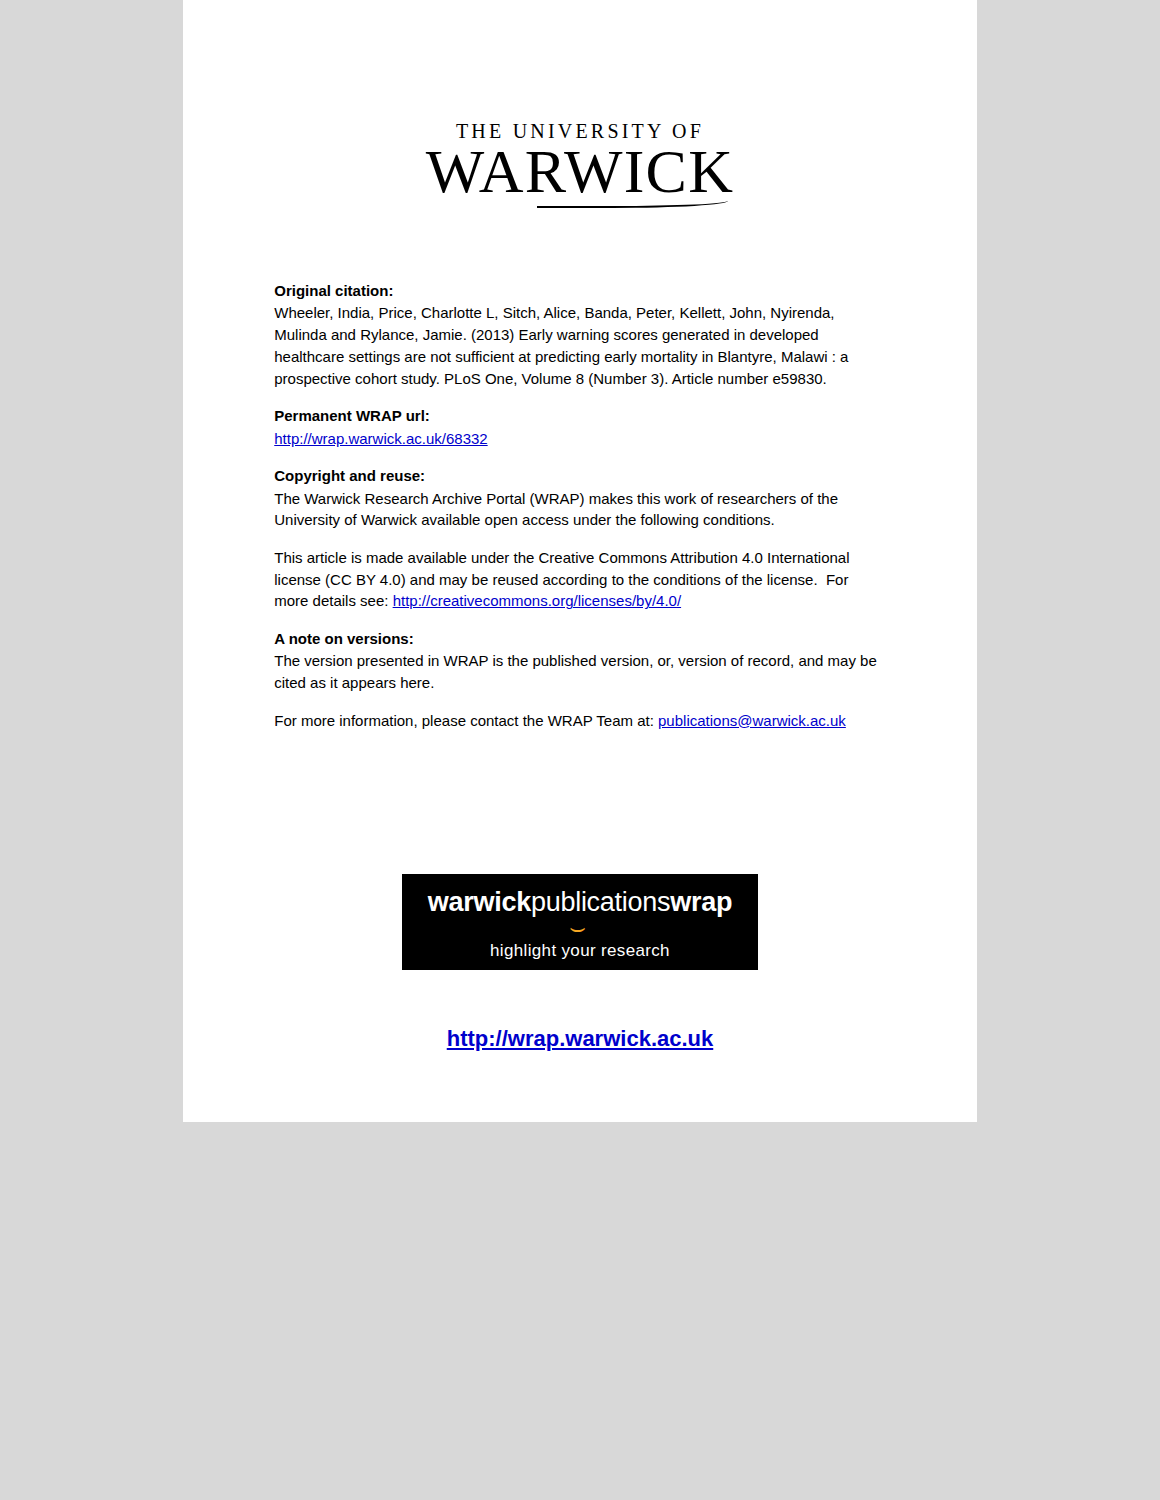The University of
Warwick
Original citation:
Wheeler, India, Price, Charlotte L, Sitch, Alice, Banda, Peter, Kellett, John, Nyirenda, Mulinda and Rylance, Jamie. (2013) Early warning scores generated in developed healthcare settings are not sufficient at predicting early mortality in Blantyre, Malawi : a prospective cohort study. PLoS One, Volume 8 (Number 3). Article number e59830.
Permanent WRAP url:
http://wrap.warwick.ac.uk/68332
Copyright and reuse:
The Warwick Research Archive Portal (WRAP) makes this work of researchers of the University of Warwick available open access under the following conditions.
This article is made available under the Creative Commons Attribution 4.0 International license (CC BY 4.0) and may be reused according to the conditions of the license. For more details see: http://creativecommons.org/licenses/by/4.0/
A note on versions:
The version presented in WRAP is the published version, or, version of record, and may be cited as it appears here.
For more information, please contact the WRAP Team at: publications@warwick.ac.uk
warwickpublicationswrap
⌣
highlight your research
http://wrap.warwick.ac.uk